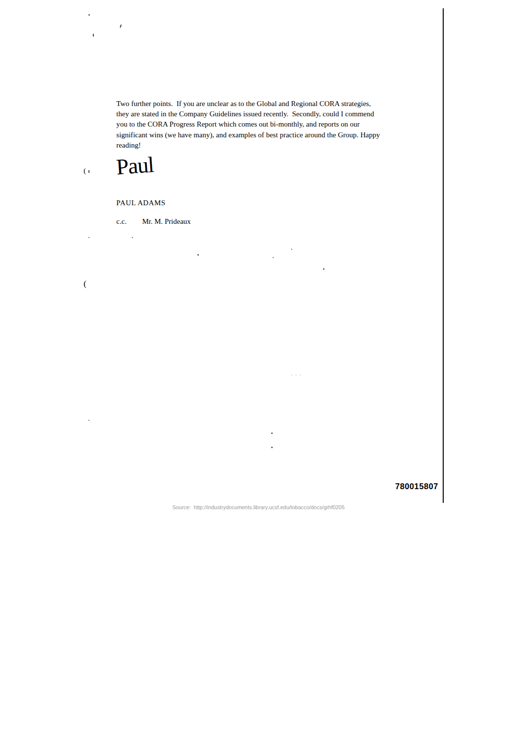(
(
. . .
Two further points. If you are unclear as to the Global and Regional CORA strategies, they are stated in the Company Guidelines issued recently. Secondly, could I commend you to the CORA Progress Report which comes out bi-monthly, and reports on our significant wins (we have many), and examples of best practice around the Group. Happy reading!
Paul
PAUL ADAMS
c.c. Mr. M. Prideaux
780015807
Source: http://industrydocuments.library.ucsf.edu/tobacco/docs/grhf0205